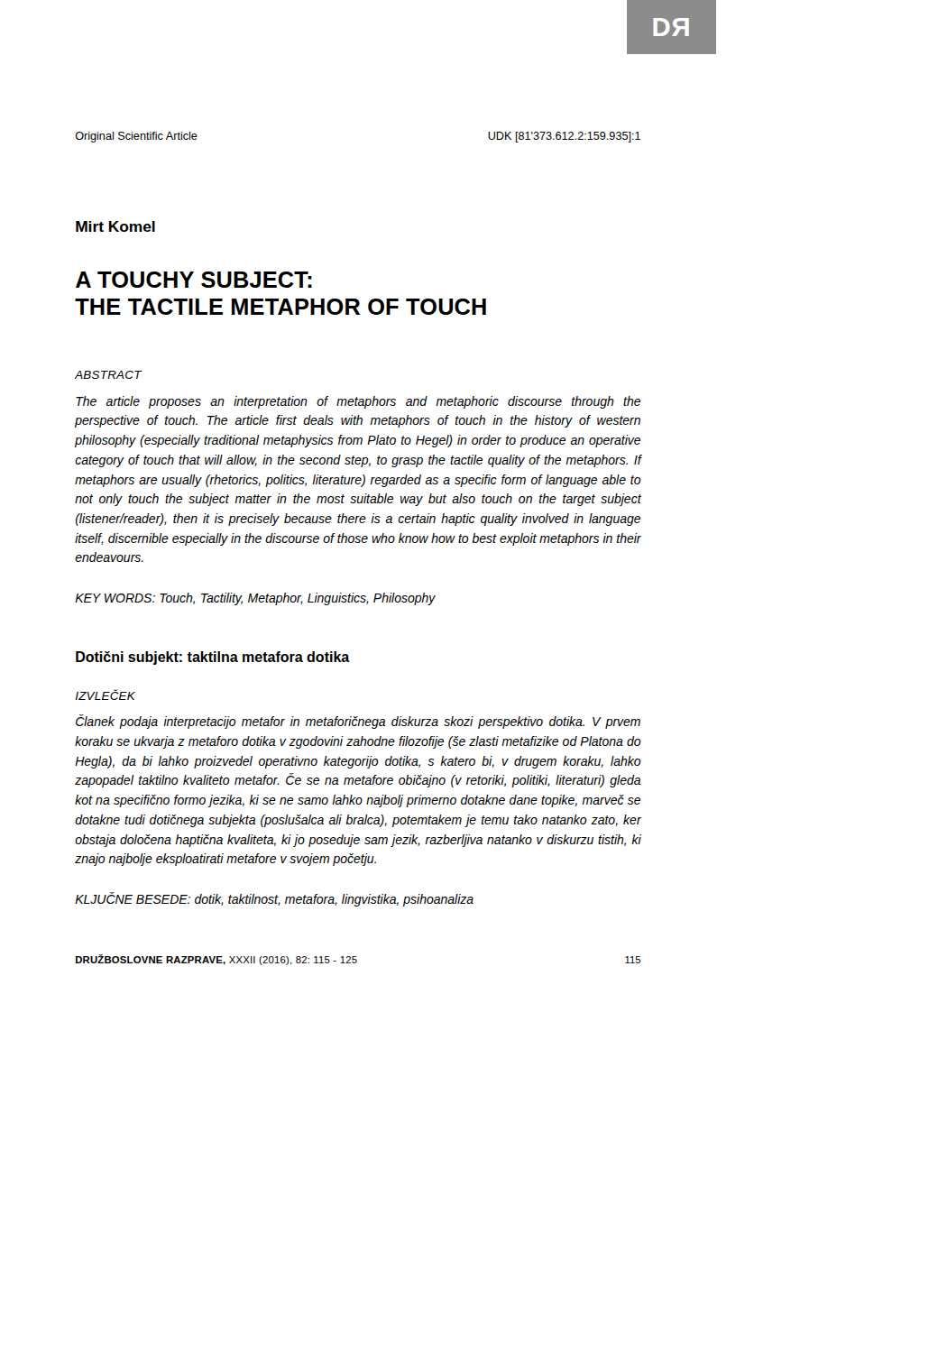DЯ
Original Scientific Article
UDK [81'373.612.2:159.935]:1
Mirt Komel
A touchy subject:
the tactile metaphor of touch
ABSTRACT
The article proposes an interpretation of metaphors and metaphoric discourse through the perspective of touch. The article first deals with metaphors of touch in the history of western philosophy (especially traditional metaphysics from Plato to Hegel) in order to produce an operative category of touch that will allow, in the second step, to grasp the tactile quality of the metaphors. If metaphors are usually (rhetorics, politics, literature) regarded as a specific form of language able to not only touch the subject matter in the most suitable way but also touch on the target subject (listener/reader), then it is precisely because there is a certain haptic quality involved in language itself, discernible especially in the discourse of those who know how to best exploit metaphors in their endeavours.
KEY WORDS: Touch, Tactility, Metaphor, Linguistics, Philosophy
Dotični subjekt: taktilna metafora dotika
IZVLEČEK
Članek podaja interpretacijo metafor in metaforičnega diskurza skozi perspektivo dotika. V prvem koraku se ukvarja z metaforo dotika v zgodovini zahodne filozofije (še zlasti metafizike od Platona do Hegla), da bi lahko proizvedel operativno kategorijo dotika, s katero bi, v drugem koraku, lahko zapopadel taktilno kvaliteto metafor. Če se na metafore običajno (v retoriki, politiki, literaturi) gleda kot na specifično formo jezika, ki se ne samo lahko najbolj primerno dotakne dane topike, marveč se dotakne tudi dotičnega subjekta (poslušalca ali bralca), potemtakem je temu tako natanko zato, ker obstaja določena haptična kvaliteta, ki jo poseduje sam jezik, razberljiva natanko v diskurzu tistih, ki znajo najbolje eksploatirati metafore v svojem početju.
KLJUČNE BESEDE: dotik, taktilnost, metafora, lingvistika, psihoanaliza
DRUŽBOSLOVNE RAZPRAVE, XXXII (2016), 82: 115 - 125
115